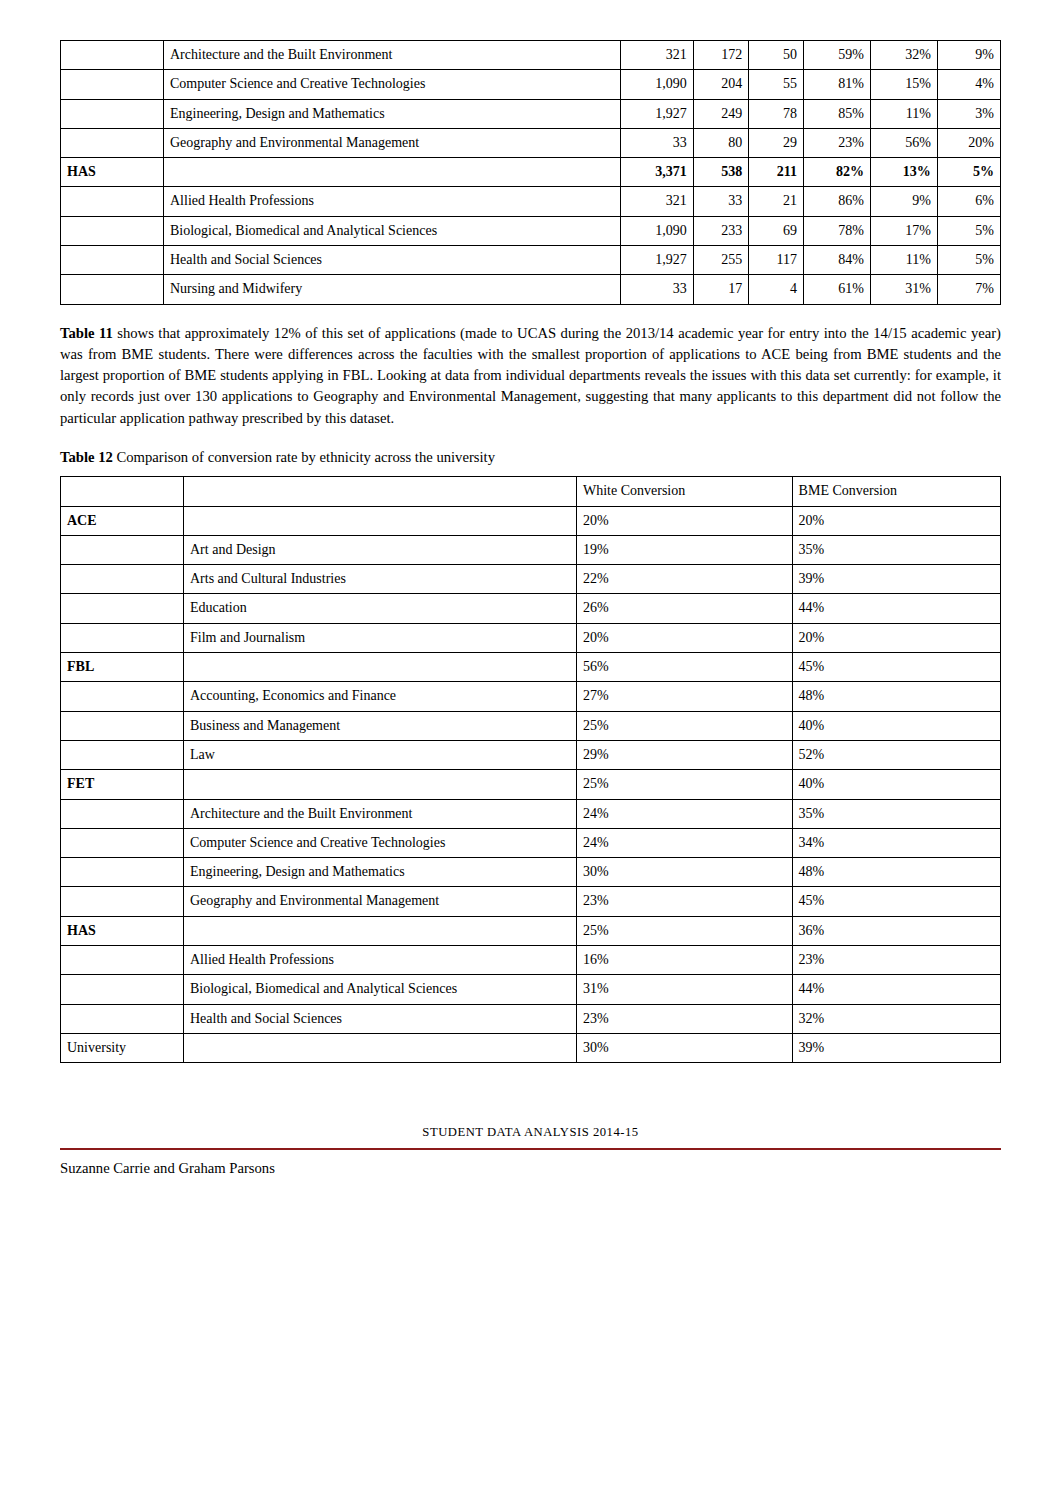| | Architecture and the Built Environment | 321 | 172 | 50 | 59% | 32% | 9% |
| | Computer Science and Creative Technologies | 1,090 | 204 | 55 | 81% | 15% | 4% |
| | Engineering, Design and Mathematics | 1,927 | 249 | 78 | 85% | 11% | 3% |
| | Geography and Environmental Management | 33 | 80 | 29 | 23% | 56% | 20% |
| HAS | | 3,371 | 538 | 211 | 82% | 13% | 5% |
| | Allied Health Professions | 321 | 33 | 21 | 86% | 9% | 6% |
| | Biological, Biomedical and Analytical Sciences | 1,090 | 233 | 69 | 78% | 17% | 5% |
| | Health and Social Sciences | 1,927 | 255 | 117 | 84% | 11% | 5% |
| | Nursing and Midwifery | 33 | 17 | 4 | 61% | 31% | 7% |
Table 11 shows that approximately 12% of this set of applications (made to UCAS during the 2013/14 academic year for entry into the 14/15 academic year) was from BME students. There were differences across the faculties with the smallest proportion of applications to ACE being from BME students and the largest proportion of BME students applying in FBL. Looking at data from individual departments reveals the issues with this data set currently: for example, it only records just over 130 applications to Geography and Environmental Management, suggesting that many applicants to this department did not follow the particular application pathway prescribed by this dataset.
Table 12 Comparison of conversion rate by ethnicity across the university
| | | White Conversion | BME Conversion |
| ACE | | 20% | 20% |
| | Art and Design | 19% | 35% |
| | Arts and Cultural Industries | 22% | 39% |
| | Education | 26% | 44% |
| | Film and Journalism | 20% | 20% |
| FBL | | 56% | 45% |
| | Accounting, Economics and Finance | 27% | 48% |
| | Business and Management | 25% | 40% |
| | Law | 29% | 52% |
| FET | | 25% | 40% |
| | Architecture and the Built Environment | 24% | 35% |
| | Computer Science and Creative Technologies | 24% | 34% |
| | Engineering, Design and Mathematics | 30% | 48% |
| | Geography and Environmental Management | 23% | 45% |
| HAS | | 25% | 36% |
| | Allied Health Professions | 16% | 23% |
| | Biological, Biomedical and Analytical Sciences | 31% | 44% |
| | Health and Social Sciences | 23% | 32% |
| University | | 30% | 39% |
STUDENT DATA ANALYSIS 2014-15
Suzanne Carrie and Graham Parsons